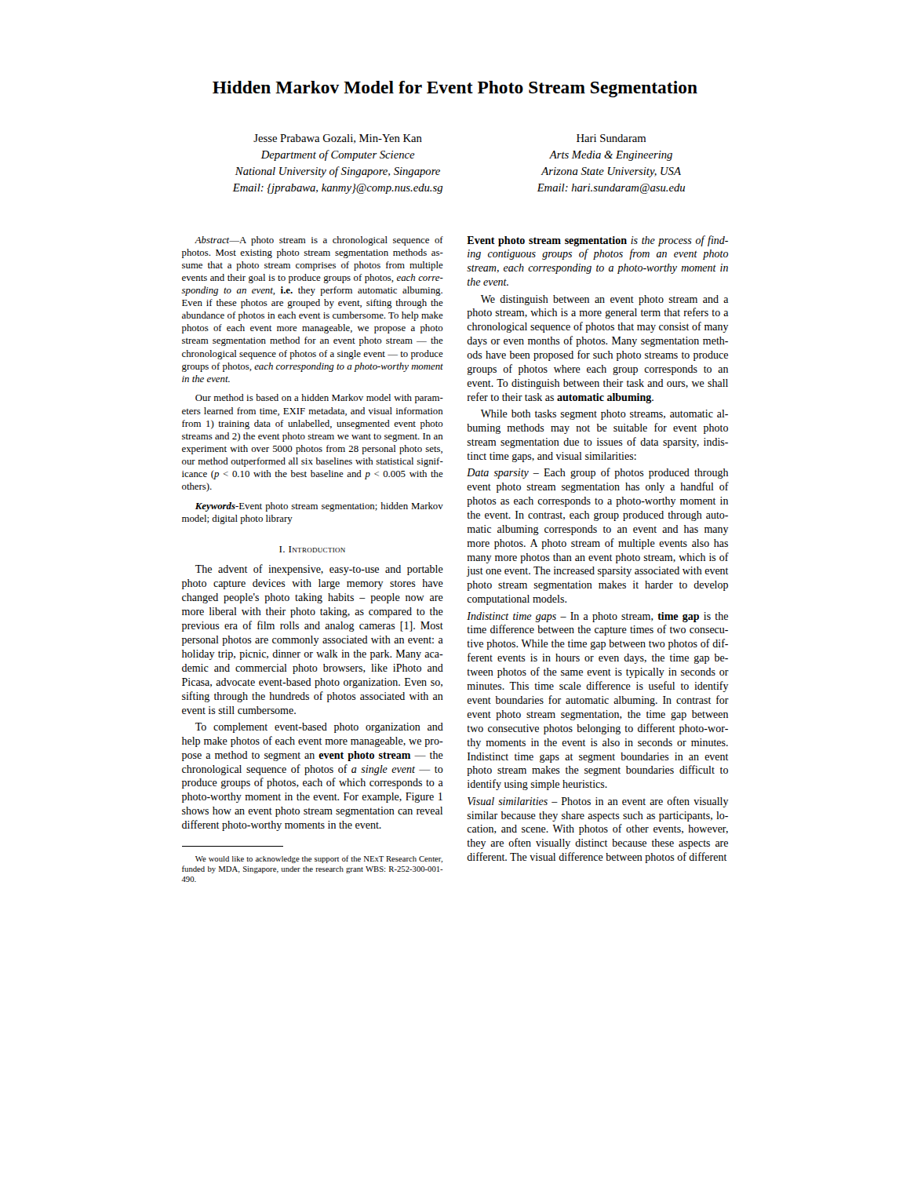Hidden Markov Model for Event Photo Stream Segmentation
| Jesse Prabawa Gozali, Min-Yen Kan Department of Computer Science National University of Singapore, Singapore Email: {jprabawa, kanmy}@comp.nus.edu.sg | Hari Sundaram Arts Media & Engineering Arizona State University, USA Email: hari.sundaram@asu.edu |
Abstract—A photo stream is a chronological sequence of photos. Most existing photo stream segmentation methods assume that a photo stream comprises of photos from multiple events and their goal is to produce groups of photos, each corresponding to an event, i.e. they perform automatic albuming. Even if these photos are grouped by event, sifting through the abundance of photos in each event is cumbersome. To help make photos of each event more manageable, we propose a photo stream segmentation method for an event photo stream — the chronological sequence of photos of a single event — to produce groups of photos, each corresponding to a photo-worthy moment in the event.
Our method is based on a hidden Markov model with parameters learned from time, EXIF metadata, and visual information from 1) training data of unlabelled, unsegmented event photo streams and 2) the event photo stream we want to segment. In an experiment with over 5000 photos from 28 personal photo sets, our method outperformed all six baselines with statistical significance (p < 0.10 with the best baseline and p < 0.005 with the others).
Keywords-Event photo stream segmentation; hidden Markov model; digital photo library
I. Introduction
The advent of inexpensive, easy-to-use and portable photo capture devices with large memory stores have changed people's photo taking habits – people now are more liberal with their photo taking, as compared to the previous era of film rolls and analog cameras [1]. Most personal photos are commonly associated with an event: a holiday trip, picnic, dinner or walk in the park. Many academic and commercial photo browsers, like iPhoto and Picasa, advocate event-based photo organization. Even so, sifting through the hundreds of photos associated with an event is still cumbersome.
To complement event-based photo organization and help make photos of each event more manageable, we propose a method to segment an event photo stream — the chronological sequence of photos of a single event — to produce groups of photos, each of which corresponds to a photo-worthy moment in the event. For example, Figure 1 shows how an event photo stream segmentation can reveal different photo-worthy moments in the event.
We would like to acknowledge the support of the NExT Research Center, funded by MDA, Singapore, under the research grant WBS: R-252-300-001-490.
Event photo stream segmentation is the process of finding contiguous groups of photos from an event photo stream, each corresponding to a photo-worthy moment in the event.
We distinguish between an event photo stream and a photo stream, which is a more general term that refers to a chronological sequence of photos that may consist of many days or even months of photos. Many segmentation methods have been proposed for such photo streams to produce groups of photos where each group corresponds to an event. To distinguish between their task and ours, we shall refer to their task as automatic albuming.
While both tasks segment photo streams, automatic albuming methods may not be suitable for event photo stream segmentation due to issues of data sparsity, indistinct time gaps, and visual similarities:
Data sparsity – Each group of photos produced through event photo stream segmentation has only a handful of photos as each corresponds to a photo-worthy moment in the event. In contrast, each group produced through automatic albuming corresponds to an event and has many more photos. A photo stream of multiple events also has many more photos than an event photo stream, which is of just one event. The increased sparsity associated with event photo stream segmentation makes it harder to develop computational models.
Indistinct time gaps – In a photo stream, time gap is the time difference between the capture times of two consecutive photos. While the time gap between two photos of different events is in hours or even days, the time gap between photos of the same event is typically in seconds or minutes. This time scale difference is useful to identify event boundaries for automatic albuming. In contrast for event photo stream segmentation, the time gap between two consecutive photos belonging to different photo-worthy moments in the event is also in seconds or minutes. Indistinct time gaps at segment boundaries in an event photo stream makes the segment boundaries difficult to identify using simple heuristics.
Visual similarities – Photos in an event are often visually similar because they share aspects such as participants, location, and scene. With photos of other events, however, they are often visually distinct because these aspects are different. The visual difference between photos of different